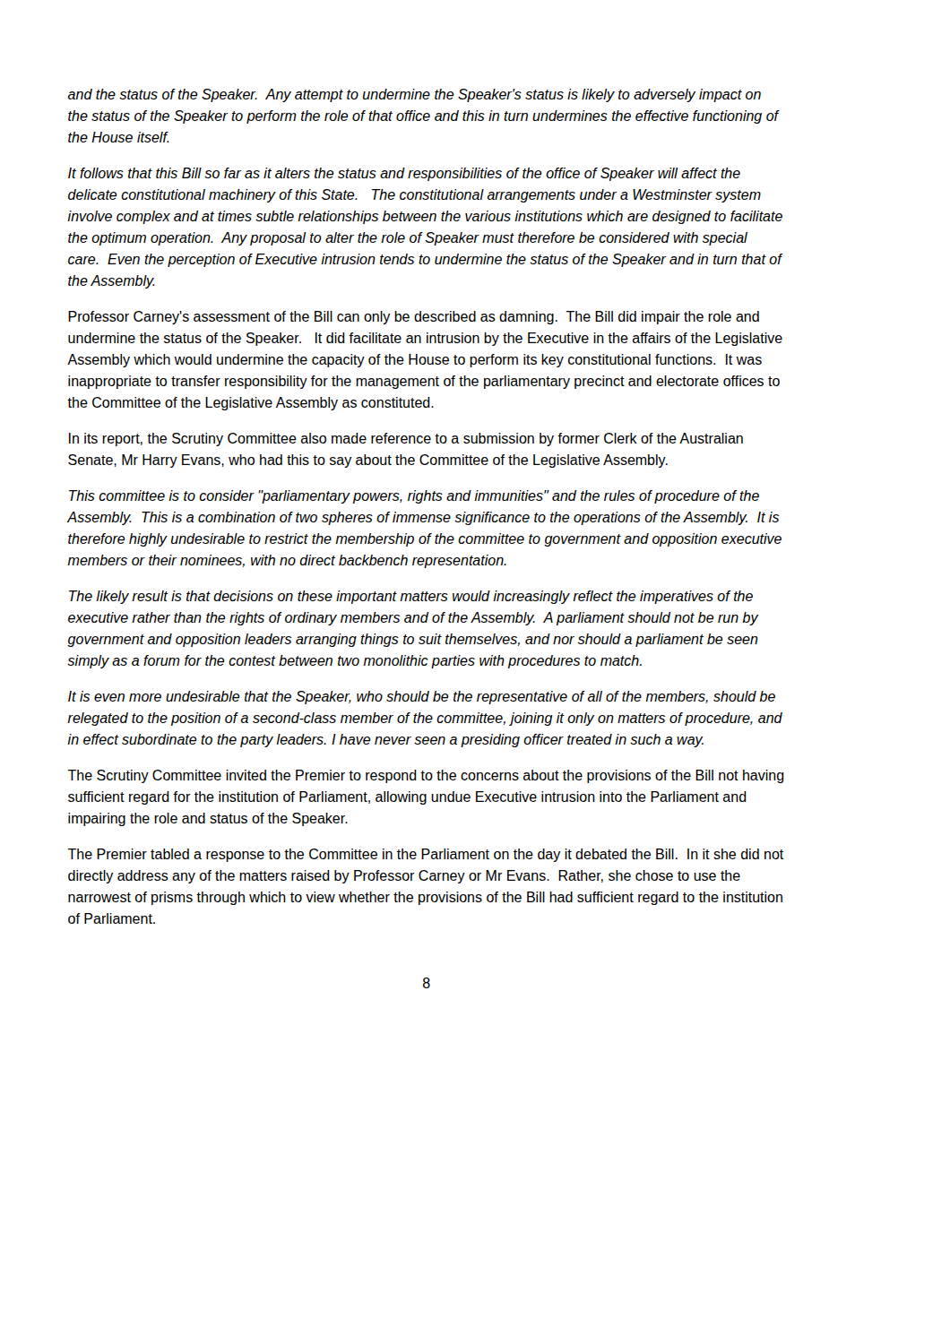and the status of the Speaker. Any attempt to undermine the Speaker's status is likely to adversely impact on the status of the Speaker to perform the role of that office and this in turn undermines the effective functioning of the House itself.
It follows that this Bill so far as it alters the status and responsibilities of the office of Speaker will affect the delicate constitutional machinery of this State. The constitutional arrangements under a Westminster system involve complex and at times subtle relationships between the various institutions which are designed to facilitate the optimum operation. Any proposal to alter the role of Speaker must therefore be considered with special care. Even the perception of Executive intrusion tends to undermine the status of the Speaker and in turn that of the Assembly.
Professor Carney's assessment of the Bill can only be described as damning. The Bill did impair the role and undermine the status of the Speaker. It did facilitate an intrusion by the Executive in the affairs of the Legislative Assembly which would undermine the capacity of the House to perform its key constitutional functions. It was inappropriate to transfer responsibility for the management of the parliamentary precinct and electorate offices to the Committee of the Legislative Assembly as constituted.
In its report, the Scrutiny Committee also made reference to a submission by former Clerk of the Australian Senate, Mr Harry Evans, who had this to say about the Committee of the Legislative Assembly.
This committee is to consider "parliamentary powers, rights and immunities" and the rules of procedure of the Assembly. This is a combination of two spheres of immense significance to the operations of the Assembly. It is therefore highly undesirable to restrict the membership of the committee to government and opposition executive members or their nominees, with no direct backbench representation.
The likely result is that decisions on these important matters would increasingly reflect the imperatives of the executive rather than the rights of ordinary members and of the Assembly. A parliament should not be run by government and opposition leaders arranging things to suit themselves, and nor should a parliament be seen simply as a forum for the contest between two monolithic parties with procedures to match.
It is even more undesirable that the Speaker, who should be the representative of all of the members, should be relegated to the position of a second-class member of the committee, joining it only on matters of procedure, and in effect subordinate to the party leaders. I have never seen a presiding officer treated in such a way.
The Scrutiny Committee invited the Premier to respond to the concerns about the provisions of the Bill not having sufficient regard for the institution of Parliament, allowing undue Executive intrusion into the Parliament and impairing the role and status of the Speaker.
The Premier tabled a response to the Committee in the Parliament on the day it debated the Bill. In it she did not directly address any of the matters raised by Professor Carney or Mr Evans. Rather, she chose to use the narrowest of prisms through which to view whether the provisions of the Bill had sufficient regard to the institution of Parliament.
8